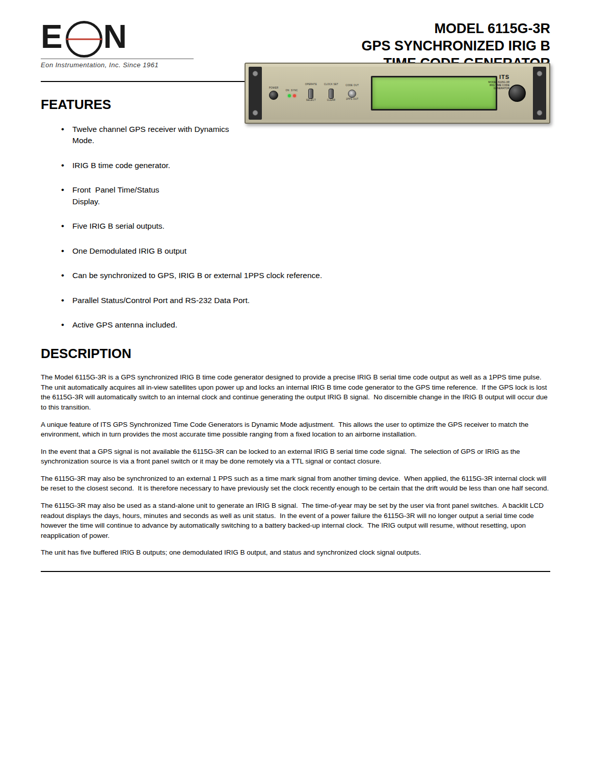E N
Eon Instrumentation, Inc. Since 1961
MODEL 6115G-3R
GPS SYNCHRONIZED IRIG B
TIME CODE GENERATOR
FEATURES
Power
On Sync
Operate Select
Clock Set Clear
Code Out 1PPS Out
ITS MODEL 6115G-3R
IRIG TIME CODE
GENERATOR
Twelve channel GPS receiver with Dynamics Mode.
IRIG B time code generator.
Front Panel Time/Status Display.
Five IRIG B serial outputs.
One Demodulated IRIG B output
Can be synchronized to GPS, IRIG B or external 1PPS clock reference.
Parallel Status/Control Port and RS-232 Data Port.
Active GPS antenna included.
DESCRIPTION
The Model 6115G-3R is a GPS synchronized IRIG B time code generator designed to provide a precise IRIG B serial time code output as well as a 1PPS time pulse. The unit automatically acquires all in-view satellites upon power up and locks an internal IRIG B time code generator to the GPS time reference. If the GPS lock is lost the 6115G-3R will automatically switch to an internal clock and continue generating the output IRIG B signal. No discernible change in the IRIG B output will occur due to this transition.
A unique feature of ITS GPS Synchronized Time Code Generators is Dynamic Mode adjustment. This allows the user to optimize the GPS receiver to match the environment, which in turn provides the most accurate time possible ranging from a fixed location to an airborne installation.
In the event that a GPS signal is not available the 6115G-3R can be locked to an external IRIG B serial time code signal. The selection of GPS or IRIG as the synchronization source is via a front panel switch or it may be done remotely via a TTL signal or contact closure.
The 6115G-3R may also be synchronized to an external 1 PPS such as a time mark signal from another timing device. When applied, the 6115G-3R internal clock will be reset to the closest second. It is therefore necessary to have previously set the clock recently enough to be certain that the drift would be less than one half second.
The 6115G-3R may also be used as a stand-alone unit to generate an IRIG B signal. The time-of-year may be set by the user via front panel switches. A backlit LCD readout displays the days, hours, minutes and seconds as well as unit status. In the event of a power failure the 6115G-3R will no longer output a serial time code however the time will continue to advance by automatically switching to a battery backed-up internal clock. The IRIG output will resume, without resetting, upon reapplication of power.
The unit has five buffered IRIG B outputs; one demodulated IRIG B output, and status and synchronized clock signal outputs.